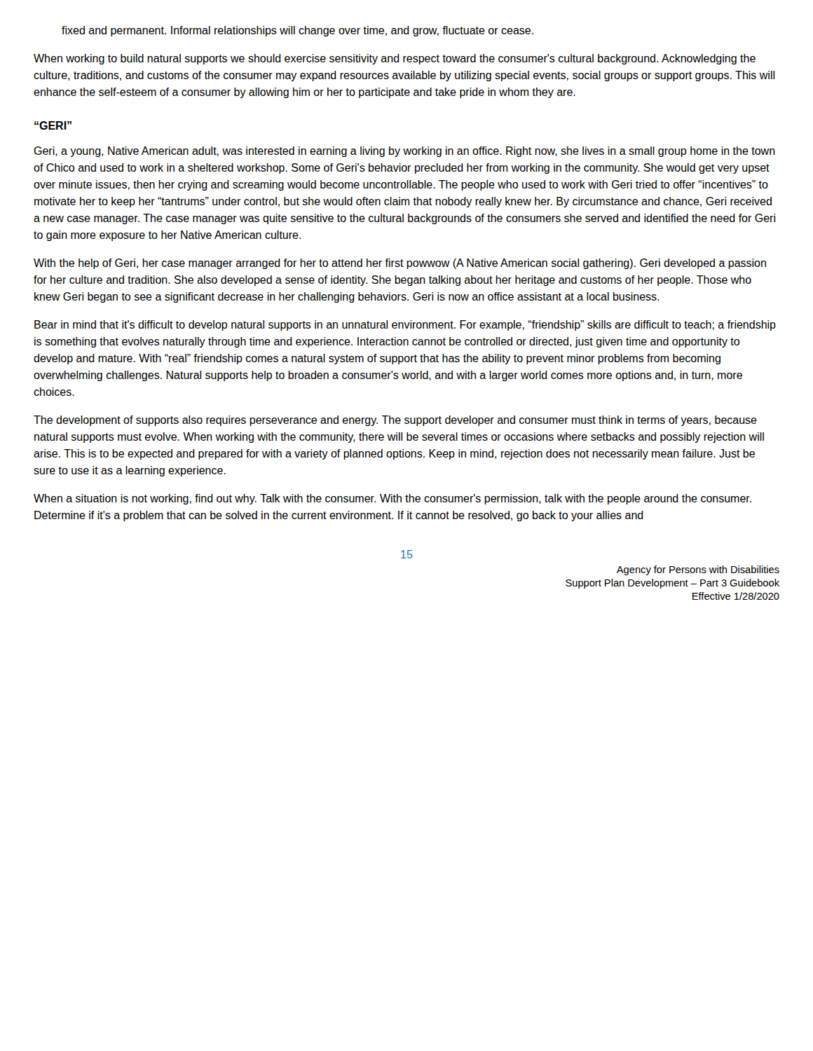fixed and permanent. Informal relationships will change over time, and grow, fluctuate or cease.
When working to build natural supports we should exercise sensitivity and respect toward the consumer's cultural background. Acknowledging the culture, traditions, and customs of the consumer may expand resources available by utilizing special events, social groups or support groups. This will enhance the self-esteem of a consumer by allowing him or her to participate and take pride in whom they are.
“GERI”
Geri, a young, Native American adult, was interested in earning a living by working in an office. Right now, she lives in a small group home in the town of Chico and used to work in a sheltered workshop. Some of Geri's behavior precluded her from working in the community. She would get very upset over minute issues, then her crying and screaming would become uncontrollable. The people who used to work with Geri tried to offer “incentives” to motivate her to keep her “tantrums” under control, but she would often claim that nobody really knew her. By circumstance and chance, Geri received a new case manager. The case manager was quite sensitive to the cultural backgrounds of the consumers she served and identified the need for Geri to gain more exposure to her Native American culture.
With the help of Geri, her case manager arranged for her to attend her first powwow (A Native American social gathering). Geri developed a passion for her culture and tradition. She also developed a sense of identity. She began talking about her heritage and customs of her people. Those who knew Geri began to see a significant decrease in her challenging behaviors. Geri is now an office assistant at a local business.
Bear in mind that it's difficult to develop natural supports in an unnatural environment. For example, “friendship” skills are difficult to teach; a friendship is something that evolves naturally through time and experience. Interaction cannot be controlled or directed, just given time and opportunity to develop and mature. With “real” friendship comes a natural system of support that has the ability to prevent minor problems from becoming overwhelming challenges. Natural supports help to broaden a consumer's world, and with a larger world comes more options and, in turn, more choices.
The development of supports also requires perseverance and energy. The support developer and consumer must think in terms of years, because natural supports must evolve. When working with the community, there will be several times or occasions where setbacks and possibly rejection will arise. This is to be expected and prepared for with a variety of planned options. Keep in mind, rejection does not necessarily mean failure. Just be sure to use it as a learning experience.
When a situation is not working, find out why. Talk with the consumer. With the consumer's permission, talk with the people around the consumer. Determine if it's a problem that can be solved in the current environment. If it cannot be resolved, go back to your allies and
15
Agency for Persons with Disabilities
Support Plan Development – Part 3 Guidebook
Effective 1/28/2020